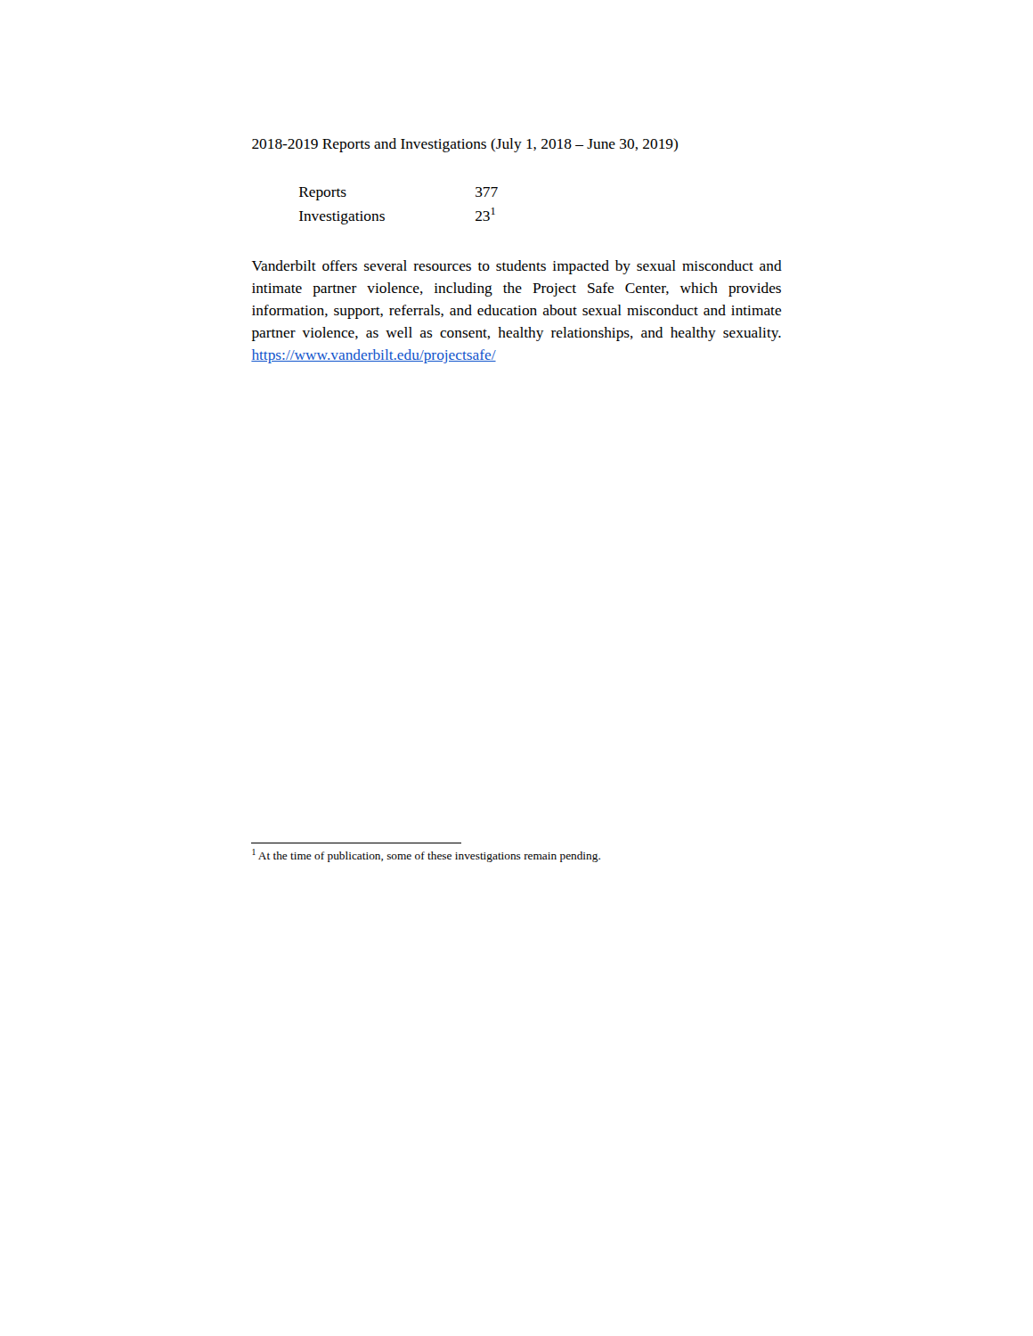2018-2019 Reports and Investigations (July 1, 2018 – June 30, 2019)
| Reports | 377 |
| Investigations | 23 1 |
Vanderbilt offers several resources to students impacted by sexual misconduct and intimate partner violence, including the Project Safe Center, which provides information, support, referrals, and education about sexual misconduct and intimate partner violence, as well as consent, healthy relationships, and healthy sexuality. https://www.vanderbilt.edu/projectsafe/
1 At the time of publication, some of these investigations remain pending.